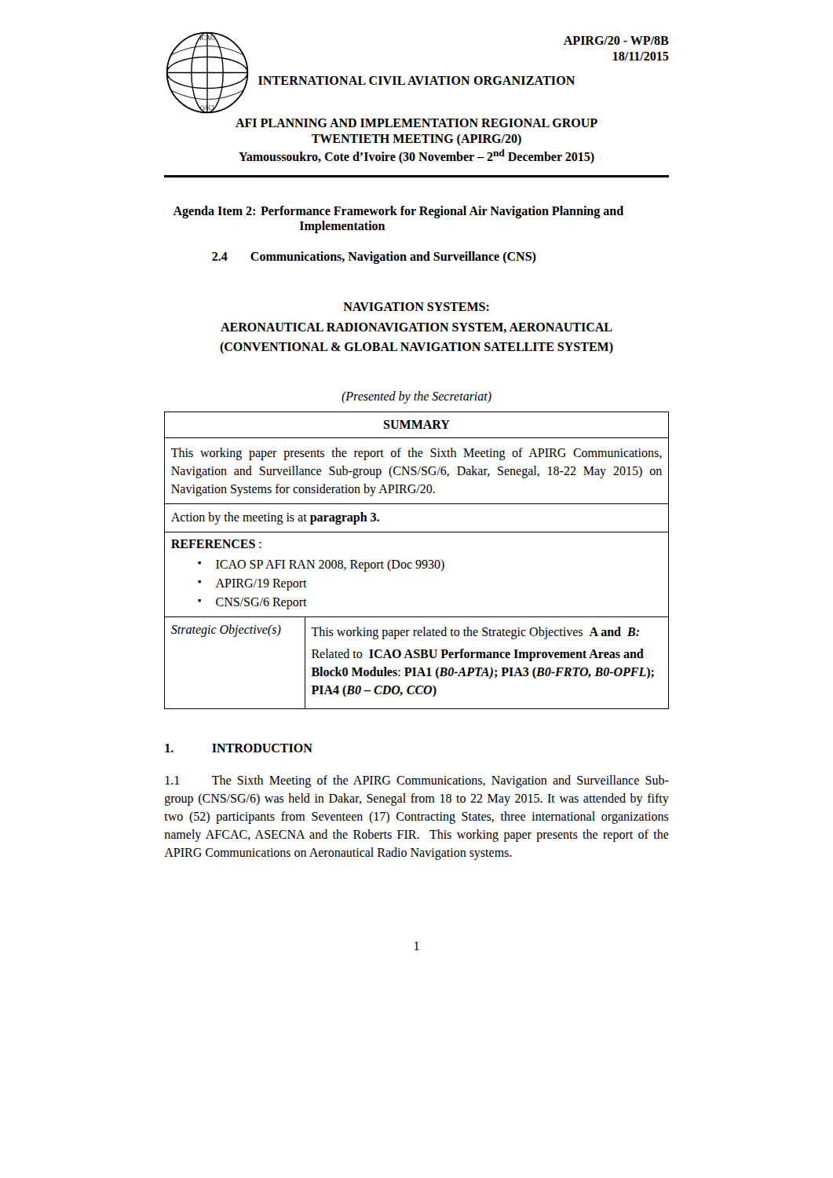APIRG/20 - WP/8B
18/11/2015
INTERNATIONAL CIVIL AVIATION ORGANIZATION
AFI PLANNING AND IMPLEMENTATION REGIONAL GROUP
TWENTIETH MEETING (APIRG/20)
Yamoussoukro, Cote d’Ivoire (30 November – 2nd December 2015)
Agenda Item 2: Performance Framework for Regional Air Navigation Planning and
Implementation
2.4 Communications, Navigation and Surveillance (CNS)
NAVIGATION SYSTEMS:
AERONAUTICAL RADIONAVIGATION SYSTEM, AERONAUTICAL
(CONVENTIONAL & GLOBAL NAVIGATION SATELLITE SYSTEM)
(Presented by the Secretariat)
| SUMMARY |
| This working paper presents the report of the Sixth Meeting of APIRG Communications, Navigation and Surveillance Sub-group (CNS/SG/6, Dakar, Senegal, 18-22 May 2015) on Navigation Systems for consideration by APIRG/20. |
| Action by the meeting is at paragraph 3. |
| REFERENCES : ICAO SP AFI RAN 2008, Report (Doc 9930) APIRG/19 Report CNS/SG/6 Report |
| Strategic Objective(s) | This working paper related to the Strategic Objectives A and B: Related to ICAO ASBU Performance Improvement Areas and Block0 Modules : PIA1 ( B0-APTA) ; PIA3 ( B0-FRTO, B0-OPFL ); PIA4 ( B0 – CDO, CCO ) |
1. INTRODUCTION
1.1 The Sixth Meeting of the APIRG Communications, Navigation and Surveillance Sub-group (CNS/SG/6) was held in Dakar, Senegal from 18 to 22 May 2015. It was attended by fifty two (52) participants from Seventeen (17) Contracting States, three international organizations namely AFCAC, ASECNA and the Roberts FIR. This working paper presents the report of the APIRG Communications on Aeronautical Radio Navigation systems.
1